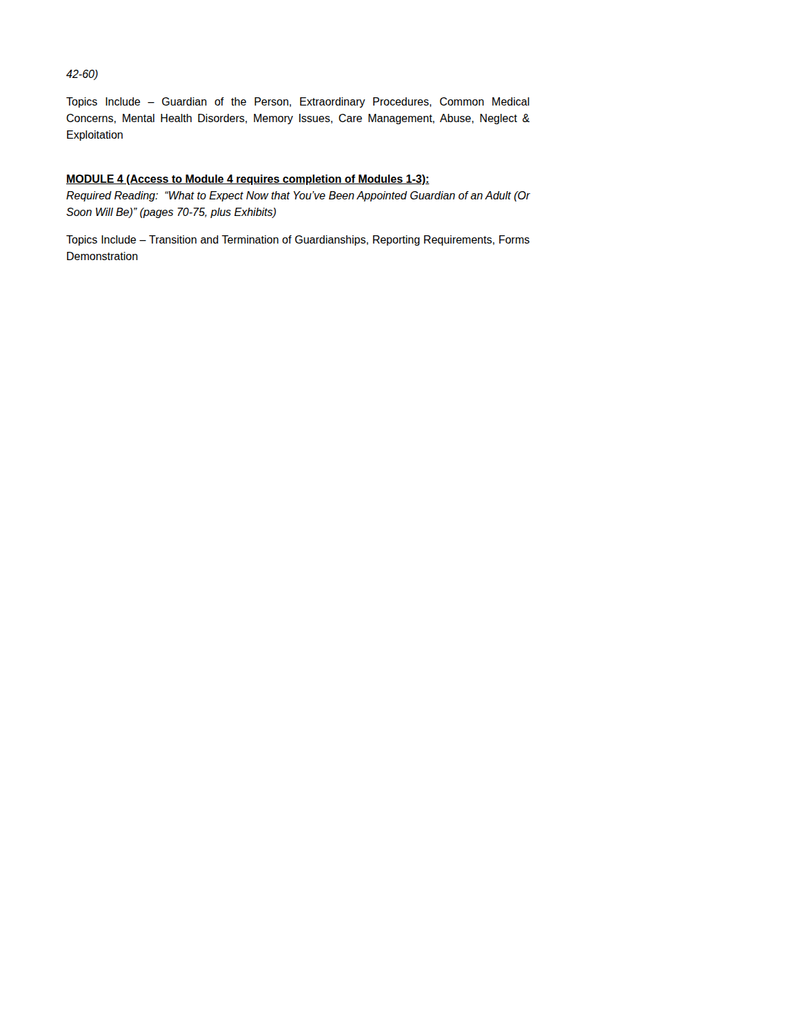42-60)
Topics Include – Guardian of the Person, Extraordinary Procedures, Common Medical Concerns, Mental Health Disorders, Memory Issues, Care Management, Abuse, Neglect & Exploitation
MODULE 4 (Access to Module 4 requires completion of Modules 1-3):
Required Reading: “What to Expect Now that You’ve Been Appointed Guardian of an Adult (Or Soon Will Be)” (pages 70-75, plus Exhibits)
Topics Include – Transition and Termination of Guardianships, Reporting Requirements, Forms Demonstration